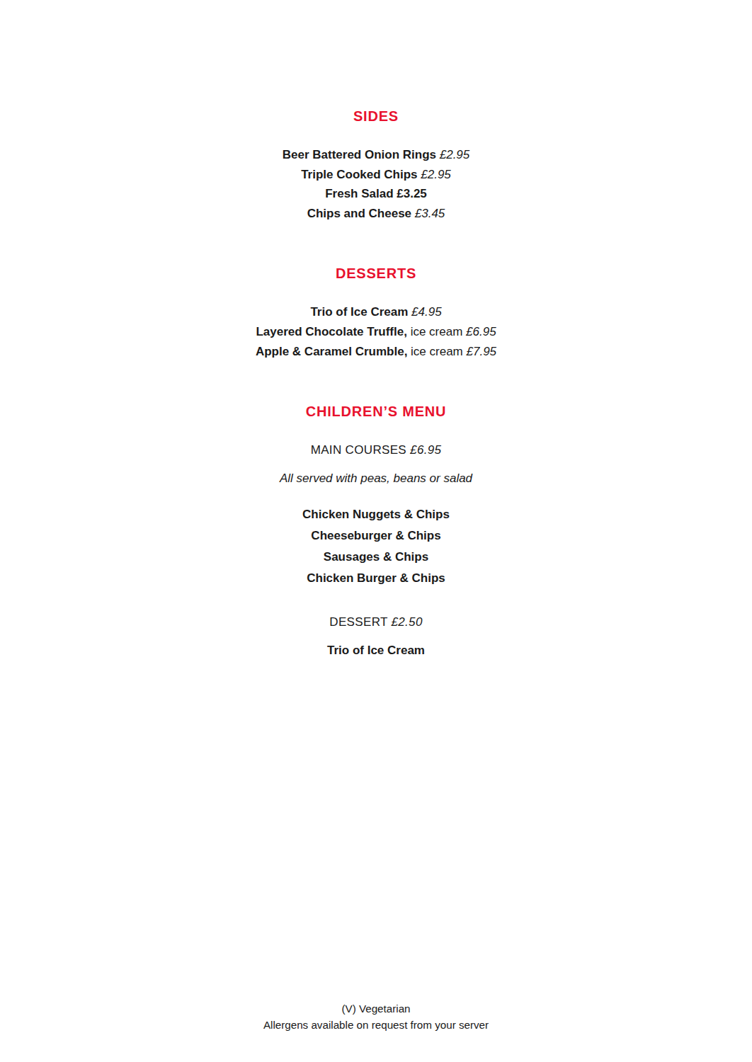SIDES
Beer Battered Onion Rings £2.95
Triple Cooked Chips £2.95
Fresh Salad £3.25
Chips and Cheese £3.45
DESSERTS
Trio of Ice Cream £4.95
Layered Chocolate Truffle, ice cream £6.95
Apple & Caramel Crumble, ice cream £7.95
CHILDREN’S MENU
MAIN COURSES £6.95
All served with peas, beans or salad
Chicken Nuggets & Chips
Cheeseburger & Chips
Sausages & Chips
Chicken Burger & Chips
DESSERT £2.50
Trio of Ice Cream
(V) Vegetarian
Allergens available on request from your server